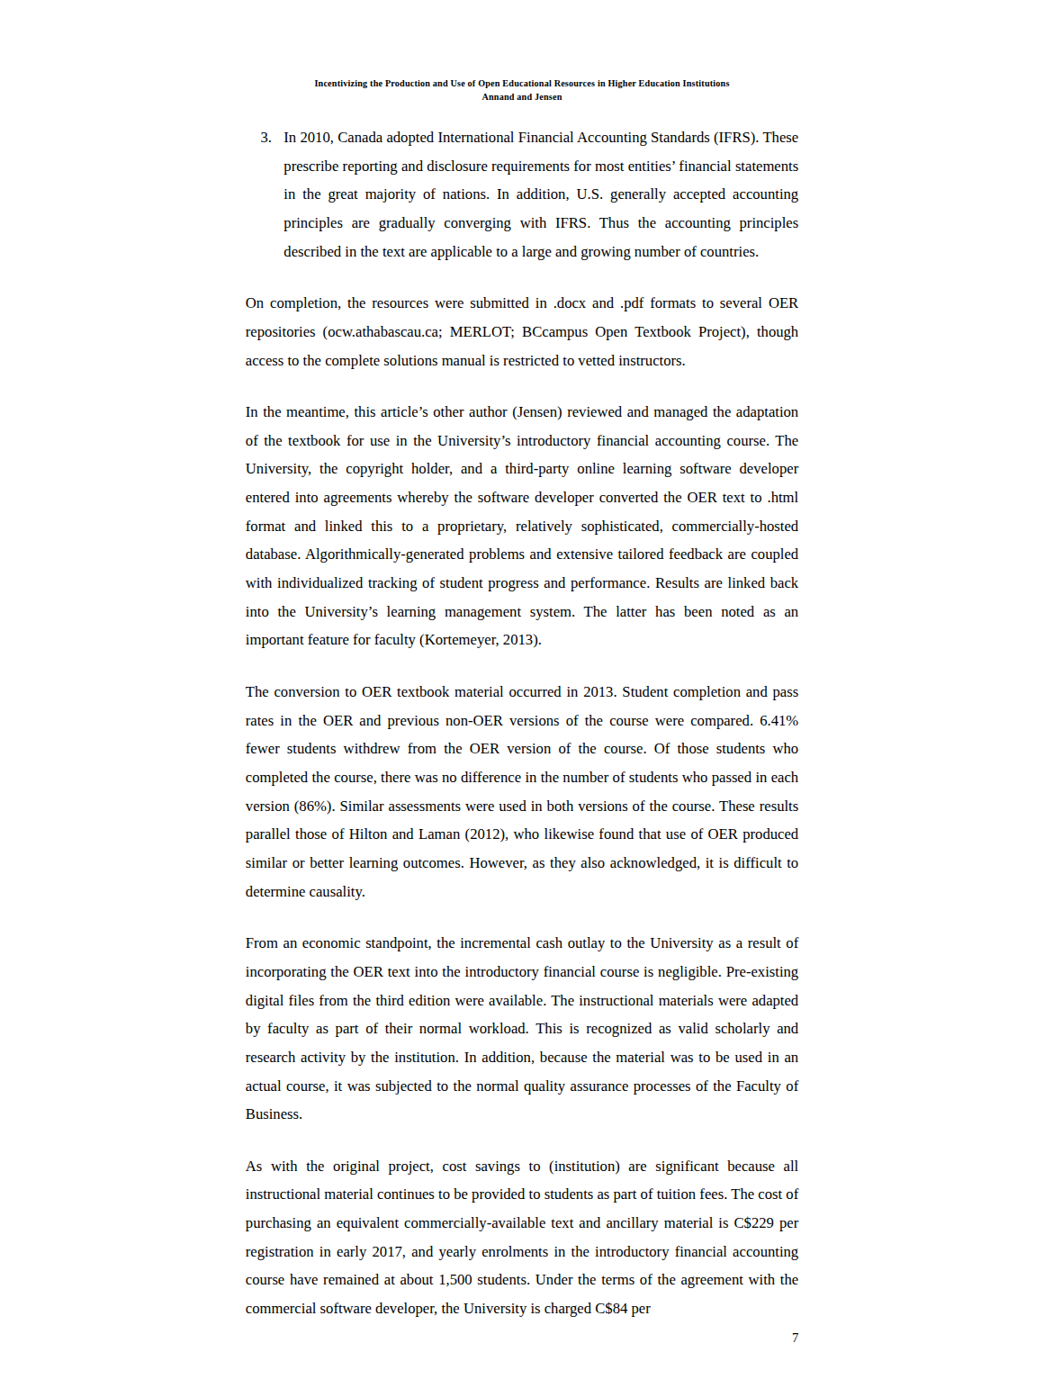Incentivizing the Production and Use of Open Educational Resources in Higher Education Institutions Annand and Jensen
In 2010, Canada adopted International Financial Accounting Standards (IFRS). These prescribe reporting and disclosure requirements for most entities’ financial statements in the great majority of nations. In addition, U.S. generally accepted accounting principles are gradually converging with IFRS. Thus the accounting principles described in the text are applicable to a large and growing number of countries.
On completion, the resources were submitted in .docx and .pdf formats to several OER repositories (ocw.athabascau.ca; MERLOT; BCcampus Open Textbook Project), though access to the complete solutions manual is restricted to vetted instructors.
In the meantime, this article’s other author (Jensen) reviewed and managed the adaptation of the textbook for use in the University’s introductory financial accounting course. The University, the copyright holder, and a third-party online learning software developer entered into agreements whereby the software developer converted the OER text to .html format and linked this to a proprietary, relatively sophisticated, commercially-hosted database. Algorithmically-generated problems and extensive tailored feedback are coupled with individualized tracking of student progress and performance. Results are linked back into the University’s learning management system. The latter has been noted as an important feature for faculty (Kortemeyer, 2013).
The conversion to OER textbook material occurred in 2013. Student completion and pass rates in the OER and previous non-OER versions of the course were compared. 6.41% fewer students withdrew from the OER version of the course. Of those students who completed the course, there was no difference in the number of students who passed in each version (86%). Similar assessments were used in both versions of the course. These results parallel those of Hilton and Laman (2012), who likewise found that use of OER produced similar or better learning outcomes. However, as they also acknowledged, it is difficult to determine causality.
From an economic standpoint, the incremental cash outlay to the University as a result of incorporating the OER text into the introductory financial course is negligible. Pre-existing digital files from the third edition were available. The instructional materials were adapted by faculty as part of their normal workload. This is recognized as valid scholarly and research activity by the institution. In addition, because the material was to be used in an actual course, it was subjected to the normal quality assurance processes of the Faculty of Business.
As with the original project, cost savings to (institution) are significant because all instructional material continues to be provided to students as part of tuition fees. The cost of purchasing an equivalent commercially-available text and ancillary material is C$229 per registration in early 2017, and yearly enrolments in the introductory financial accounting course have remained at about 1,500 students. Under the terms of the agreement with the commercial software developer, the University is charged C$84 per
7